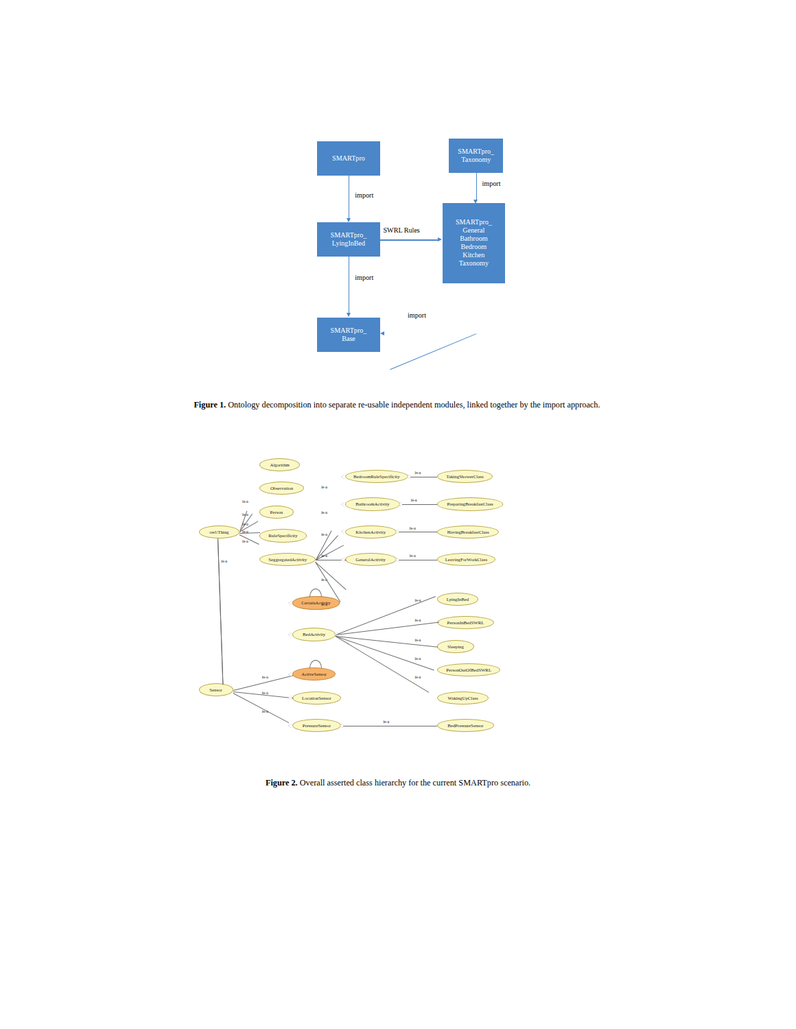SMARTpro
SMARTpro_
Taxonomy
SMARTpro_
LyingInBed
SMARTpro_
General
Bathroom
Bedroom
Kitchen
Taxonomy
SMARTpro_
Base
import
import
SWRL Rules
import
import
Figure 1. Ontology decomposition into separate re-usable independent modules, linked together by the import approach.
owl:Thing
Sensor
Algorithm
Observation
Person
RuleSpecificity
SeggregatedActivity
CertainActivity
CertainActivity
BedActivity
ActiveSensor
LocationSensor
PressureSensor
BedroomRuleSpecificity
BathroomActivity
KitchenActivity
GeneralActivity
TakingShowerClass
PreparingBreakfastClass
HavingBreakfastClass
LeavingForWorkClass
LyingInBed
PersonInBedSWRL
Sleeping
PersonOutOfBedSWRL
WakingUpClass
BedPressureSensor
is-a
is-a
is-a
is-a
is-a
is-a
is-a
is-a
is-a
is-a
is-a
is-a
is-a
is-a
is-a
is-a
is-a
is-a
is-a
is-a
is-a
is-a
is-a
is-a
is-a
Figure 2. Overall asserted class hierarchy for the current SMARTpro scenario.